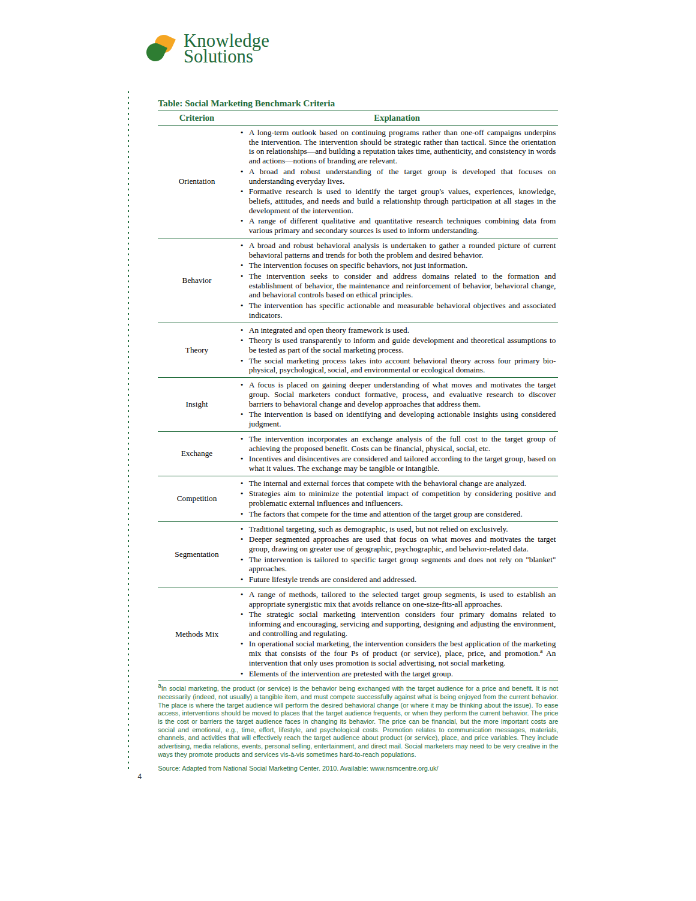Knowledge Solutions
Table: Social Marketing Benchmark Criteria
| Criterion | Explanation |
| --- | --- |
| Orientation | A long-term outlook based on continuing programs rather than one-off campaigns underpins the intervention. The intervention should be strategic rather than tactical. Since the orientation is on relationships—and building a reputation takes time, authenticity, and consistency in words and actions—notions of branding are relevant. A broad and robust understanding of the target group is developed that focuses on understanding everyday lives. Formative research is used to identify the target group's values, experiences, knowledge, beliefs, attitudes, and needs and build a relationship through participation at all stages in the development of the intervention. A range of different qualitative and quantitative research techniques combining data from various primary and secondary sources is used to inform understanding. |
| Behavior | A broad and robust behavioral analysis is undertaken to gather a rounded picture of current behavioral patterns and trends for both the problem and desired behavior. The intervention focuses on specific behaviors, not just information. The intervention seeks to consider and address domains related to the formation and establishment of behavior, the maintenance and reinforcement of behavior, behavioral change, and behavioral controls based on ethical principles. The intervention has specific actionable and measurable behavioral objectives and associated indicators. |
| Theory | An integrated and open theory framework is used. Theory is used transparently to inform and guide development and theoretical assumptions to be tested as part of the social marketing process. The social marketing process takes into account behavioral theory across four primary bio-physical, psychological, social, and environmental or ecological domains. |
| Insight | A focus is placed on gaining deeper understanding of what moves and motivates the target group. Social marketers conduct formative, process, and evaluative research to discover barriers to behavioral change and develop approaches that address them. The intervention is based on identifying and developing actionable insights using considered judgment. |
| Exchange | The intervention incorporates an exchange analysis of the full cost to the target group of achieving the proposed benefit. Costs can be financial, physical, social, etc. Incentives and disincentives are considered and tailored according to the target group, based on what it values. The exchange may be tangible or intangible. |
| Competition | The internal and external forces that compete with the behavioral change are analyzed. Strategies aim to minimize the potential impact of competition by considering positive and problematic external influences and influencers. The factors that compete for the time and attention of the target group are considered. |
| Segmentation | Traditional targeting, such as demographic, is used, but not relied on exclusively. Deeper segmented approaches are used that focus on what moves and motivates the target group, drawing on greater use of geographic, psychographic, and behavior-related data. The intervention is tailored to specific target group segments and does not rely on "blanket" approaches. Future lifestyle trends are considered and addressed. |
| Methods Mix | A range of methods, tailored to the selected target group segments, is used to establish an appropriate synergistic mix that avoids reliance on one-size-fits-all approaches. The strategic social marketing intervention considers four primary domains related to informing and encouraging, servicing and supporting, designing and adjusting the environment, and controlling and regulating. In operational social marketing, the intervention considers the best application of the marketing mix that consists of the four Ps of product (or service), place, price, and promotion. a An intervention that only uses promotion is social advertising, not social marketing. Elements of the intervention are pretested with the target group. |
aIn social marketing, the product (or service) is the behavior being exchanged with the target audience for a price and benefit. It is not necessarily (indeed, not usually) a tangible item, and must compete successfully against what is being enjoyed from the current behavior. The place is where the target audience will perform the desired behavioral change (or where it may be thinking about the issue). To ease access, interventions should be moved to places that the target audience frequents, or when they perform the current behavior. The price is the cost or barriers the target audience faces in changing its behavior. The price can be financial, but the more important costs are social and emotional, e.g., time, effort, lifestyle, and psychological costs. Promotion relates to communication messages, materials, channels, and activities that will effectively reach the target audience about product (or service), place, and price variables. They include advertising, media relations, events, personal selling, entertainment, and direct mail. Social marketers may need to be very creative in the ways they promote products and services vis-à-vis sometimes hard-to-reach populations.
Source: Adapted from National Social Marketing Center. 2010. Available: www.nsmcentre.org.uk/
4